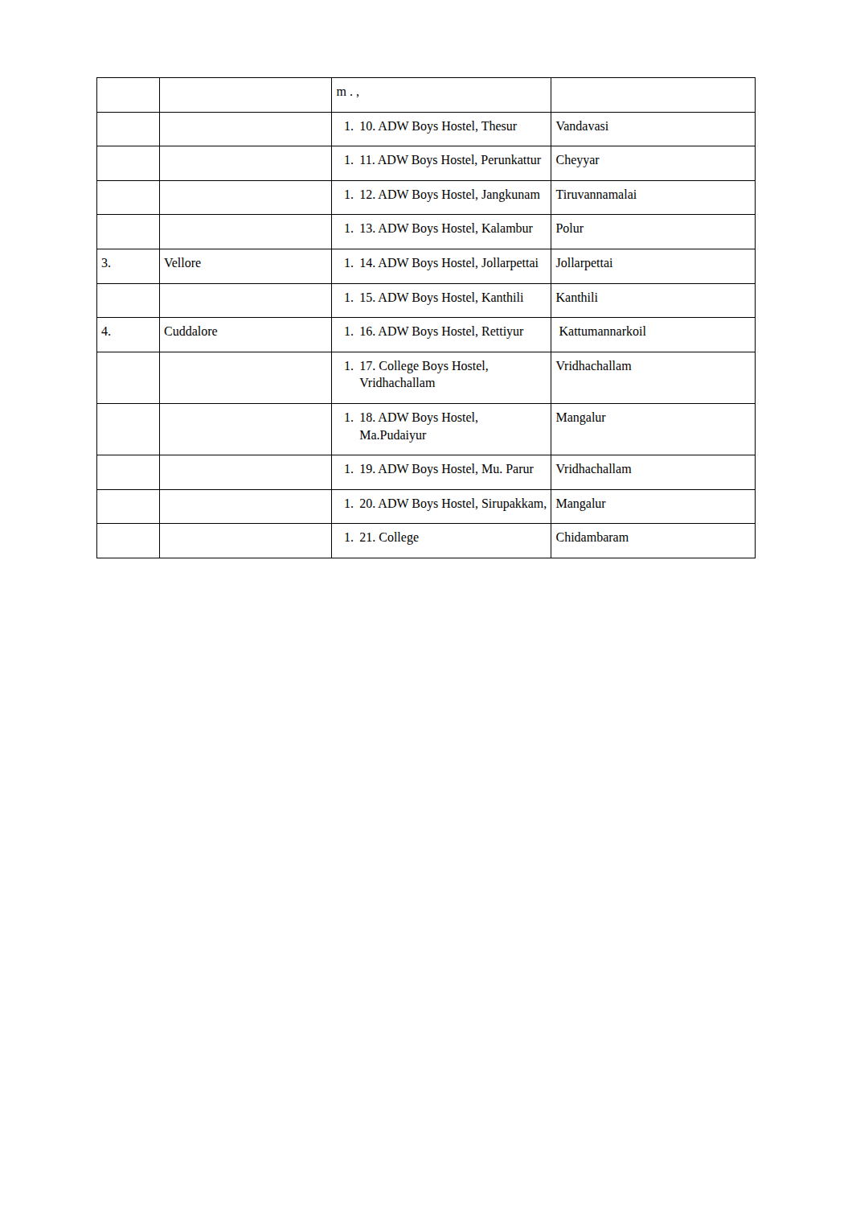| | | m . , | |
| | | 10. ADW Boys Hostel, Thesur | Vandavasi |
| | | 11. ADW Boys Hostel, Perunkattur | Cheyyar |
| | | 12. ADW Boys Hostel, Jangkunam | Tiruvannamalai |
| | | 13. ADW Boys Hostel, Kalambur | Polur |
| 3. | Vellore | 14. ADW Boys Hostel, Jollarpettai | Jollarpettai |
| | | 15. ADW Boys Hostel, Kanthili | Kanthili |
| 4. | Cuddalore | 16. ADW Boys Hostel, Rettiyur | Kattumannarkoil |
| | | 17. College Boys Hostel, Vridhachallam | Vridhachallam |
| | | 18. ADW Boys Hostel, Ma.Pudaiyur | Mangalur |
| | | 19. ADW Boys Hostel, Mu. Parur | Vridhachallam |
| | | 20. ADW Boys Hostel, Sirupakkam, | Mangalur |
| | | 21. College | Chidambaram |